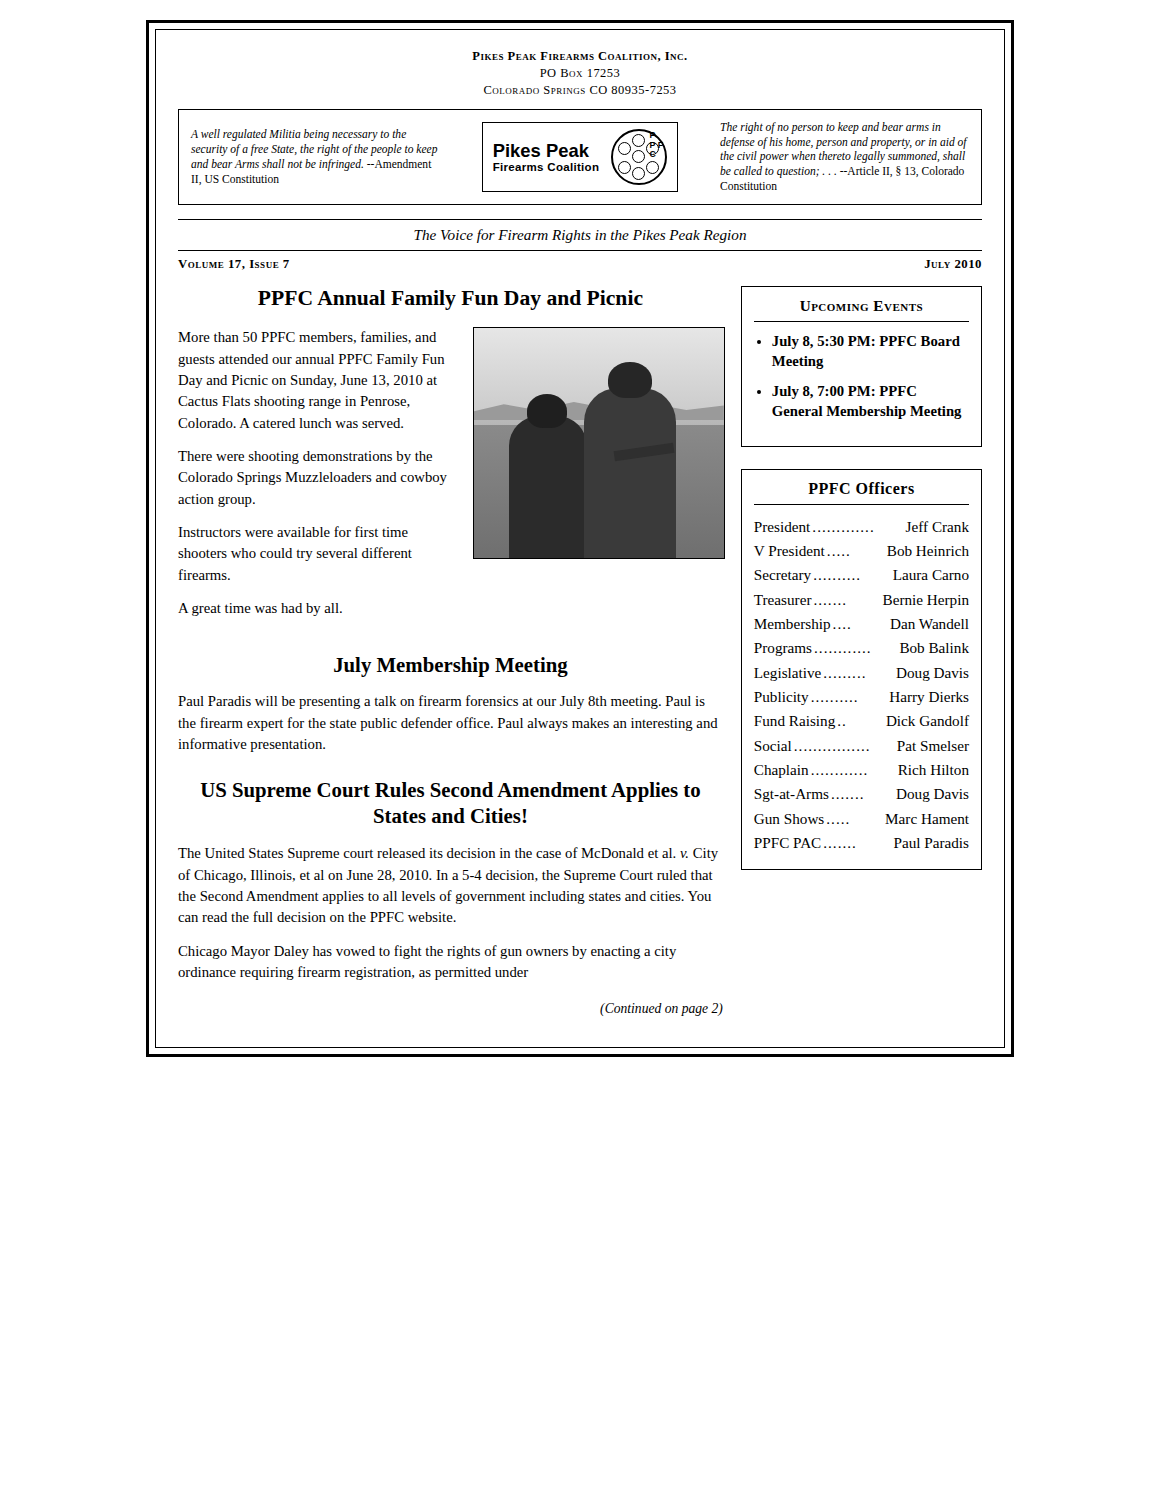Pikes Peak Firearms Coalition, Inc.
PO Box 17253
Colorado Springs CO 80935-7253
A well regulated Militia being necessary to the security of a free State, the right of the people to keep and bear Arms shall not be infringed. --Amendment II, US Constitution
Pikes Peak
Firearms Coalition
P
P F
C
The right of no person to keep and bear arms in defense of his home, person and property, or in aid of the civil power when thereto legally summoned, shall be called to question; . . . --Article II, § 13, Colorado Constitution
The Voice for Firearm Rights in the Pikes Peak Region
Volume 17, Issue 7
July 2010
PPFC Annual Family Fun Day and Picnic
More than 50 PPFC members, families, and guests attended our annual PPFC Family Fun Day and Picnic on Sunday, June 13, 2010 at Cactus Flats shooting range in Penrose, Colorado. A catered lunch was served.
There were shooting demonstrations by the Colorado Springs Muzzleloaders and cowboy action group.
Instructors were available for first time shooters who could try several different firearms.
A great time was had by all.
July Membership Meeting
Paul Paradis will be presenting a talk on firearm forensics at our July 8th meeting. Paul is the firearm expert for the state public defender office. Paul always makes an interesting and informative presentation.
US Supreme Court Rules Second Amendment Applies to States and Cities!
The United States Supreme court released its decision in the case of McDonald et al. v. City of Chicago, Illinois, et al on June 28, 2010. In a 5-4 decision, the Supreme Court ruled that the Second Amendment applies to all levels of government including states and cities. You can read the full decision on the PPFC website.
Chicago Mayor Daley has vowed to fight the rights of gun owners by enacting a city ordinance requiring firearm registration, as permitted under
(Continued on page 2)
Upcoming Events
July 8, 5:30 PM: PPFC Board Meeting
July 8, 7:00 PM: PPFC General Membership Meeting
PPFC Officers
President............. Jeff Crank
V President..... Bob Heinrich
Secretary.......... Laura Carno
Treasurer....... Bernie Herpin
Membership.... Dan Wandell
Programs............ Bob Balink
Legislative......... Doug Davis
Publicity.......... Harry Dierks
Fund Raising.. Dick Gandolf
Social................ Pat Smelser
Chaplain............ Rich Hilton
Sgt-at-Arms....... Doug Davis
Gun Shows..... Marc Hament
PPFC PAC....... Paul Paradis